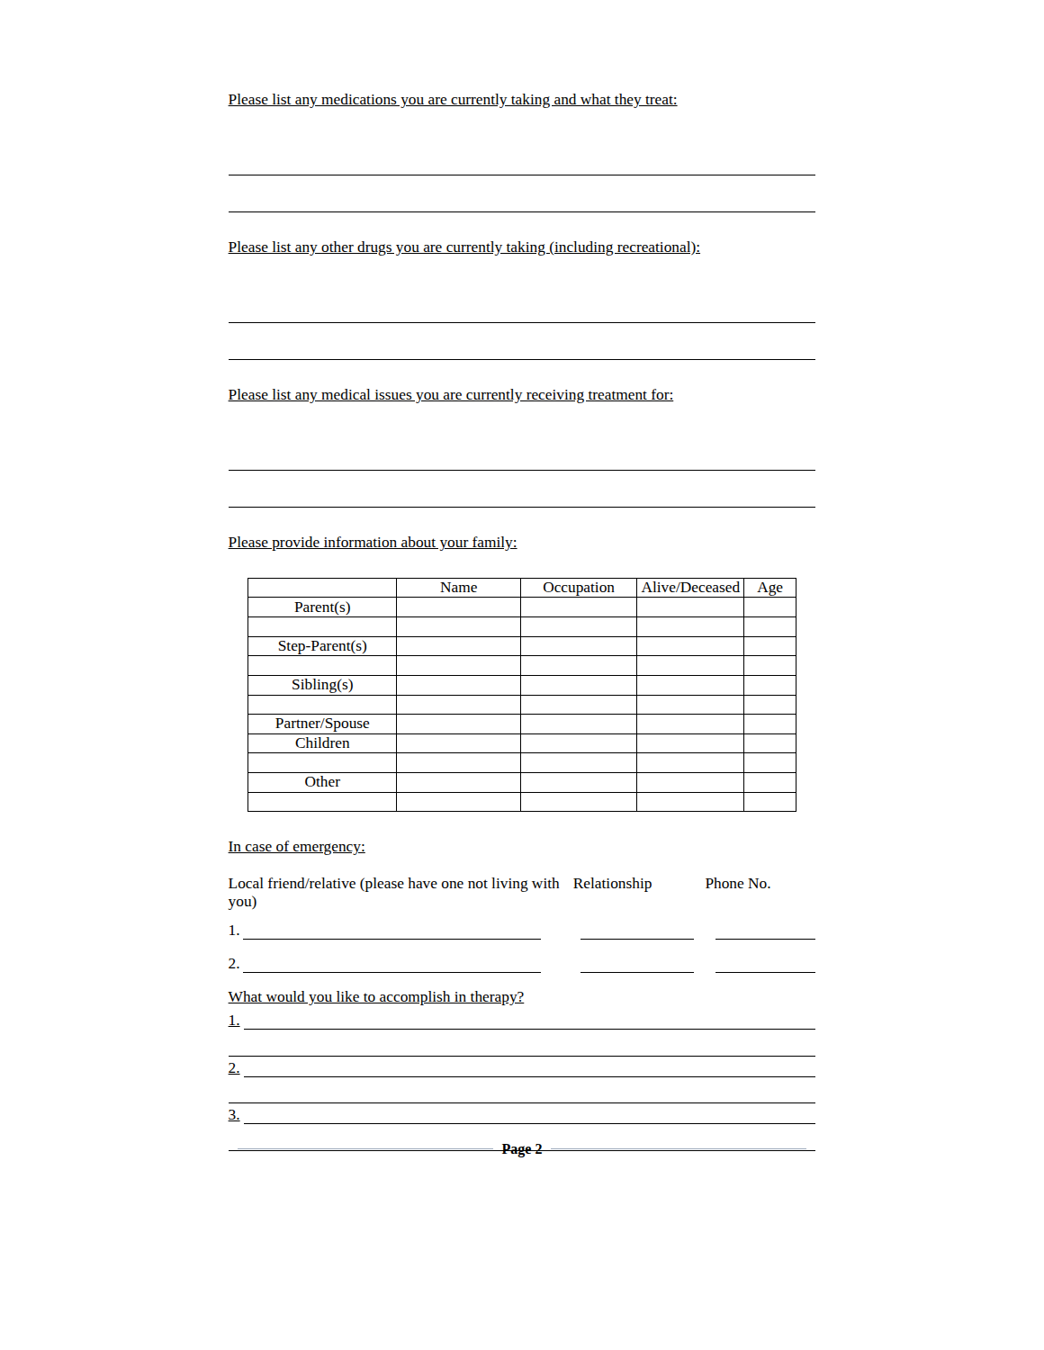Please list any medications you are currently taking and what they treat:
Please list any other drugs you are currently taking (including recreational):
Please list any medical issues you are currently receiving treatment for:
Please provide information about your family:
| | Name | Occupation | Alive/Deceased | Age |
| --- | --- | --- | --- | --- |
| Parent(s) | | | | |
| Step-Parent(s) | | | | |
| Sibling(s) | | | | |
| Partner/Spouse | | | | |
| Children | | | | |
| Other | | | | |
In case of emergency:
Local friend/relative (please have one not living with you)
Relationship
Phone No.
1.
2.
What would you like to accomplish in therapy?
1.
2.
3.
Page 2